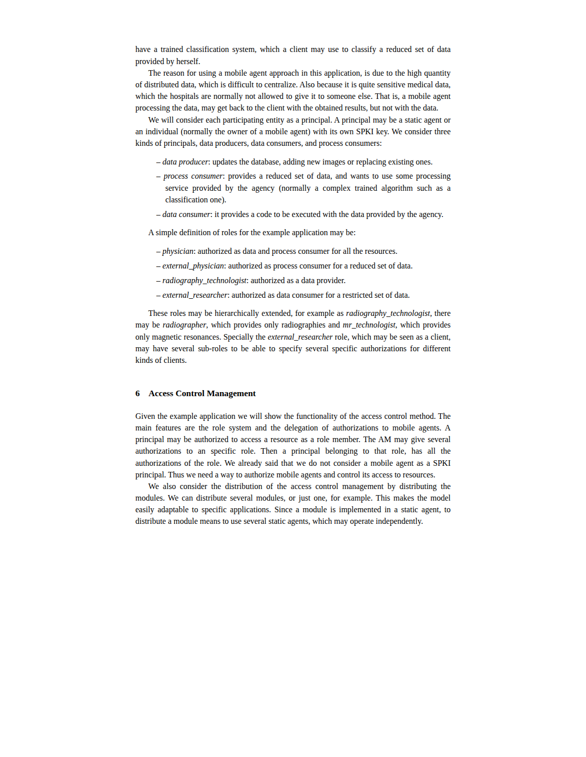have a trained classification system, which a client may use to classify a reduced set of data provided by herself.
The reason for using a mobile agent approach in this application, is due to the high quantity of distributed data, which is difficult to centralize. Also because it is quite sensitive medical data, which the hospitals are normally not allowed to give it to someone else. That is, a mobile agent processing the data, may get back to the client with the obtained results, but not with the data.
We will consider each participating entity as a principal. A principal may be a static agent or an individual (normally the owner of a mobile agent) with its own SPKI key. We consider three kinds of principals, data producers, data consumers, and process consumers:
data producer: updates the database, adding new images or replacing existing ones.
process consumer: provides a reduced set of data, and wants to use some processing service provided by the agency (normally a complex trained algorithm such as a classification one).
data consumer: it provides a code to be executed with the data provided by the agency.
A simple definition of roles for the example application may be:
physician: authorized as data and process consumer for all the resources.
external_physician: authorized as process consumer for a reduced set of data.
radiography_technologist: authorized as a data provider.
external_researcher: authorized as data consumer for a restricted set of data.
These roles may be hierarchically extended, for example as radiography_technologist, there may be radiographer, which provides only radiographies and mr_technologist, which provides only magnetic resonances. Specially the external_researcher role, which may be seen as a client, may have several sub-roles to be able to specify several specific authorizations for different kinds of clients.
6 Access Control Management
Given the example application we will show the functionality of the access control method. The main features are the role system and the delegation of authorizations to mobile agents. A principal may be authorized to access a resource as a role member. The AM may give several authorizations to an specific role. Then a principal belonging to that role, has all the authorizations of the role. We already said that we do not consider a mobile agent as a SPKI principal. Thus we need a way to authorize mobile agents and control its access to resources.
We also consider the distribution of the access control management by distributing the modules. We can distribute several modules, or just one, for example. This makes the model easily adaptable to specific applications. Since a module is implemented in a static agent, to distribute a module means to use several static agents, which may operate independently.